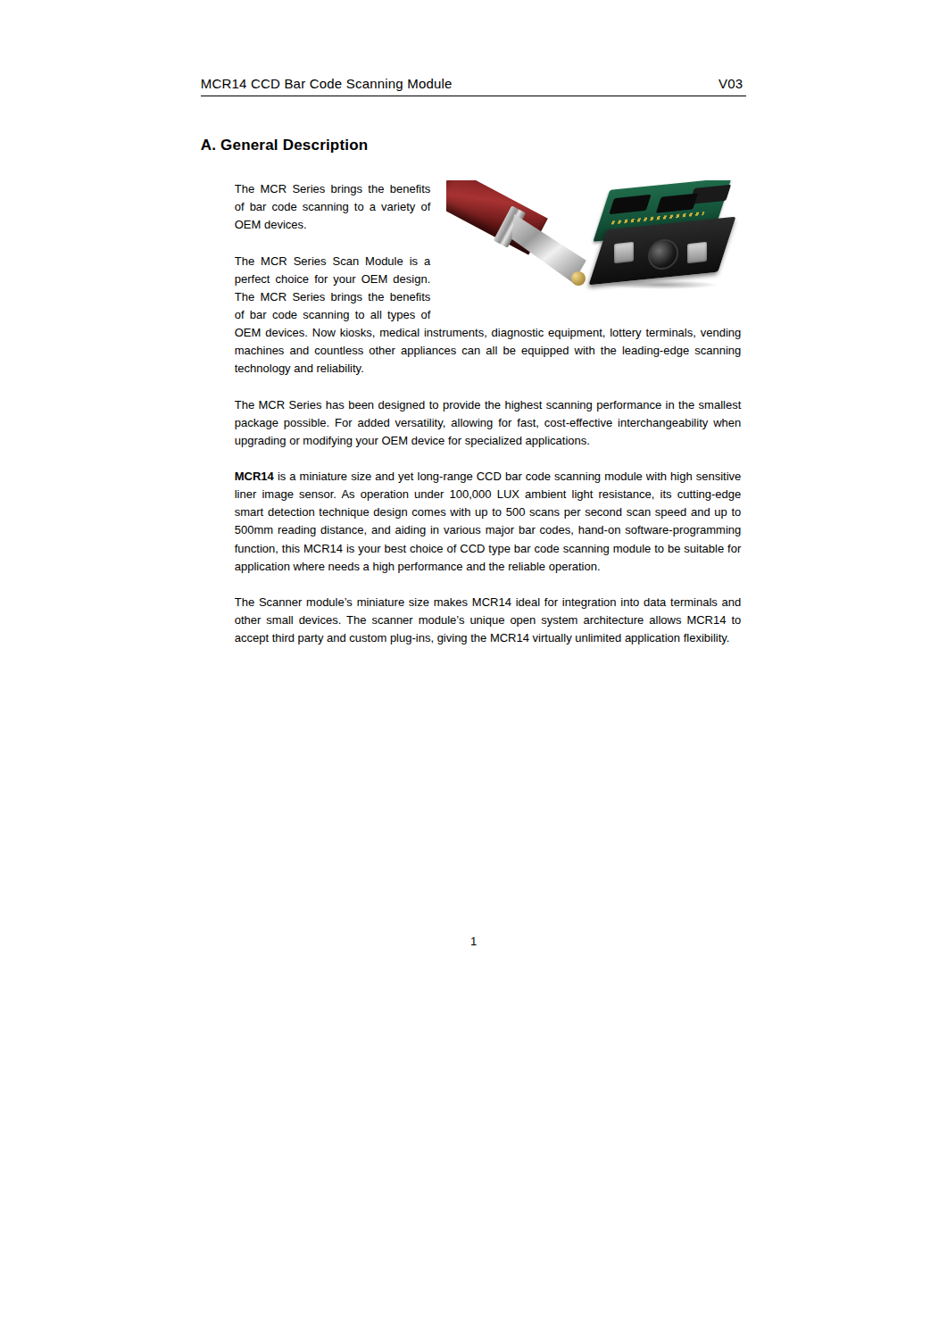MCR14 CCD Bar Code Scanning Module V03
A. General Description
The MCR Series brings the benefits of bar code scanning to a variety of OEM devices.
The MCR Series Scan Module is a perfect choice for your OEM design. The MCR Series brings the benefits of bar code scanning to all types of OEM devices. Now kiosks, medical instruments, diagnostic equipment, lottery terminals, vending machines and countless other appliances can all be equipped with the leading-edge scanning technology and reliability.
The MCR Series has been designed to provide the highest scanning performance in the smallest package possible. For added versatility, allowing for fast, cost-effective interchangeability when upgrading or modifying your OEM device for specialized applications.
MCR14 is a miniature size and yet long-range CCD bar code scanning module with high sensitive liner image sensor. As operation under 100,000 LUX ambient light resistance, its cutting-edge smart detection technique design comes with up to 500 scans per second scan speed and up to 500mm reading distance, and aiding in various major bar codes, hand-on software-programming function, this MCR14 is your best choice of CCD type bar code scanning module to be suitable for application where needs a high performance and the reliable operation.
The Scanner module’s miniature size makes MCR14 ideal for integration into data terminals and other small devices. The scanner module’s unique open system architecture allows MCR14 to accept third party and custom plug-ins, giving the MCR14 virtually unlimited application flexibility.
1